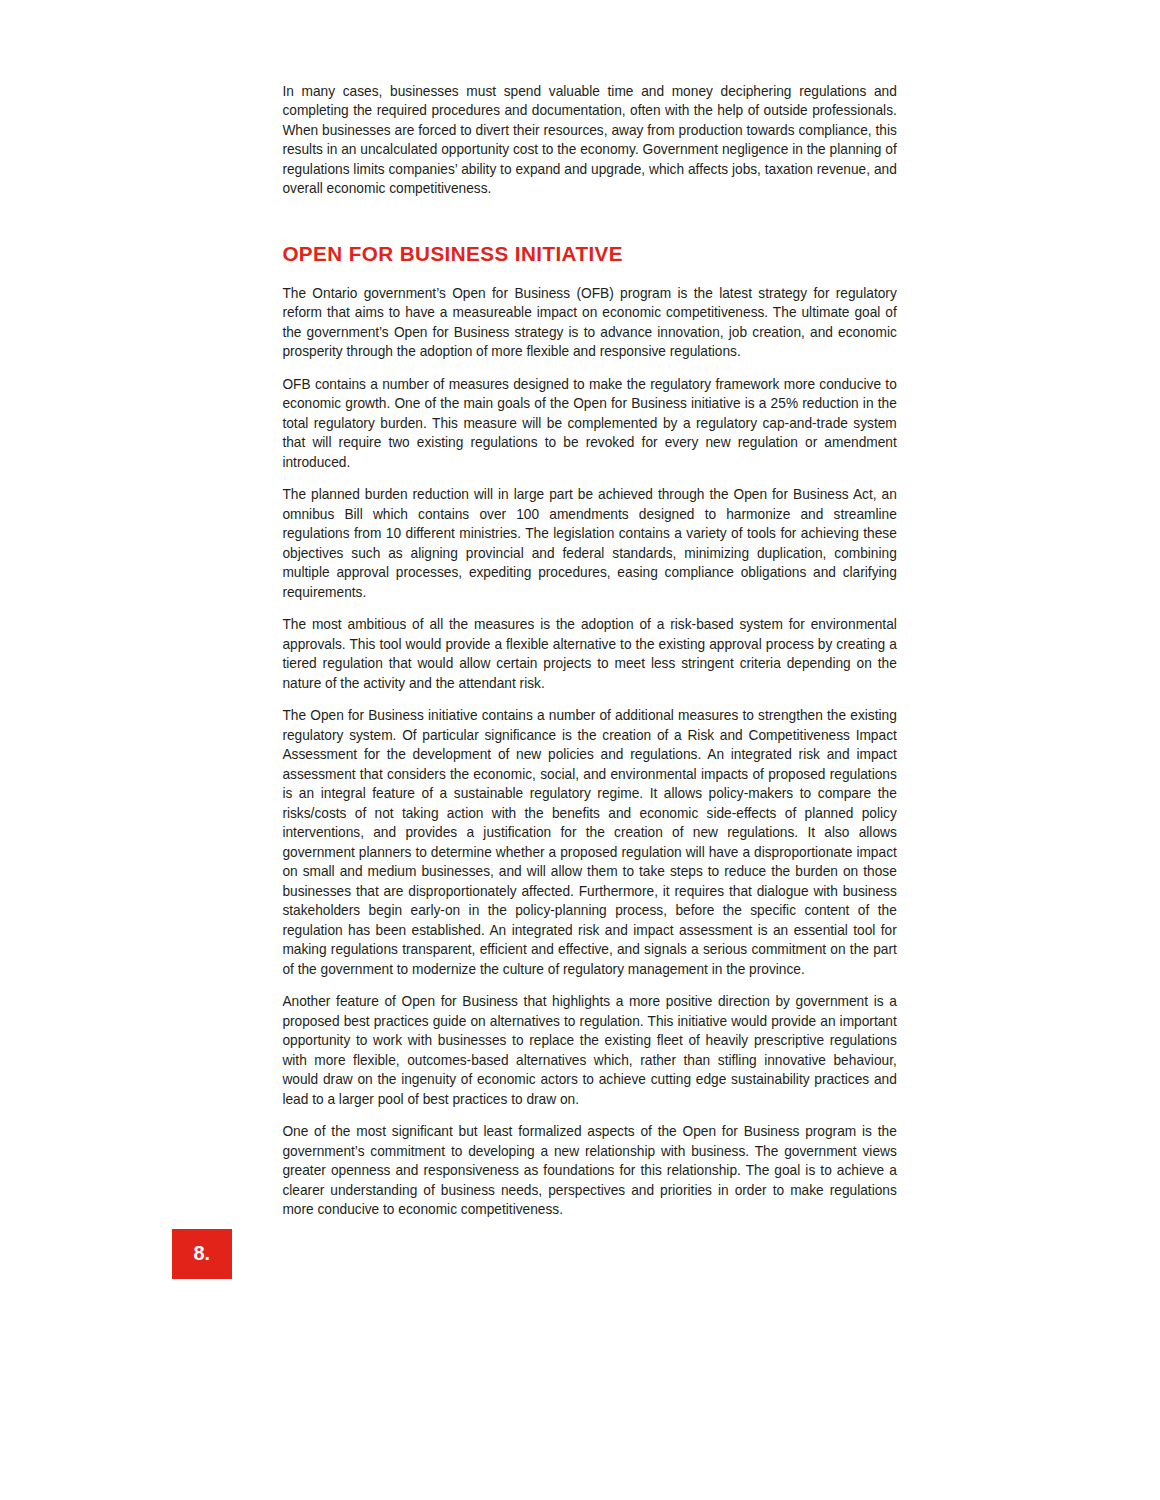In many cases, businesses must spend valuable time and money deciphering regulations and completing the required procedures and documentation, often with the help of outside professionals. When businesses are forced to divert their resources, away from production towards compliance, this results in an uncalculated opportunity cost to the economy. Government negligence in the planning of regulations limits companies’ ability to expand and upgrade, which affects jobs, taxation revenue, and overall economic competitiveness.
Open for Business Initiative
The Ontario government’s Open for Business (OFB) program is the latest strategy for regulatory reform that aims to have a measureable impact on economic competitiveness. The ultimate goal of the government’s Open for Business strategy is to advance innovation, job creation, and economic prosperity through the adoption of more flexible and responsive regulations.
OFB contains a number of measures designed to make the regulatory framework more conducive to economic growth. One of the main goals of the Open for Business initiative is a 25% reduction in the total regulatory burden. This measure will be complemented by a regulatory cap-and-trade system that will require two existing regulations to be revoked for every new regulation or amendment introduced.
The planned burden reduction will in large part be achieved through the Open for Business Act, an omnibus Bill which contains over 100 amendments designed to harmonize and streamline regulations from 10 different ministries. The legislation contains a variety of tools for achieving these objectives such as aligning provincial and federal standards, minimizing duplication, combining multiple approval processes, expediting procedures, easing compliance obligations and clarifying requirements.
The most ambitious of all the measures is the adoption of a risk-based system for environmental approvals. This tool would provide a flexible alternative to the existing approval process by creating a tiered regulation that would allow certain projects to meet less stringent criteria depending on the nature of the activity and the attendant risk.
The Open for Business initiative contains a number of additional measures to strengthen the existing regulatory system. Of particular significance is the creation of a Risk and Competitiveness Impact Assessment for the development of new policies and regulations. An integrated risk and impact assessment that considers the economic, social, and environmental impacts of proposed regulations is an integral feature of a sustainable regulatory regime. It allows policy-makers to compare the risks/costs of not taking action with the benefits and economic side-effects of planned policy interventions, and provides a justification for the creation of new regulations. It also allows government planners to determine whether a proposed regulation will have a disproportionate impact on small and medium businesses, and will allow them to take steps to reduce the burden on those businesses that are disproportionately affected. Furthermore, it requires that dialogue with business stakeholders begin early-on in the policy-planning process, before the specific content of the regulation has been established. An integrated risk and impact assessment is an essential tool for making regulations transparent, efficient and effective, and signals a serious commitment on the part of the government to modernize the culture of regulatory management in the province.
Another feature of Open for Business that highlights a more positive direction by government is a proposed best practices guide on alternatives to regulation. This initiative would provide an important opportunity to work with businesses to replace the existing fleet of heavily prescriptive regulations with more flexible, outcomes-based alternatives which, rather than stifling innovative behaviour, would draw on the ingenuity of economic actors to achieve cutting edge sustainability practices and lead to a larger pool of best practices to draw on.
One of the most significant but least formalized aspects of the Open for Business program is the government’s commitment to developing a new relationship with business. The government views greater openness and responsiveness as foundations for this relationship. The goal is to achieve a clearer understanding of business needs, perspectives and priorities in order to make regulations more conducive to economic competitiveness.
8.